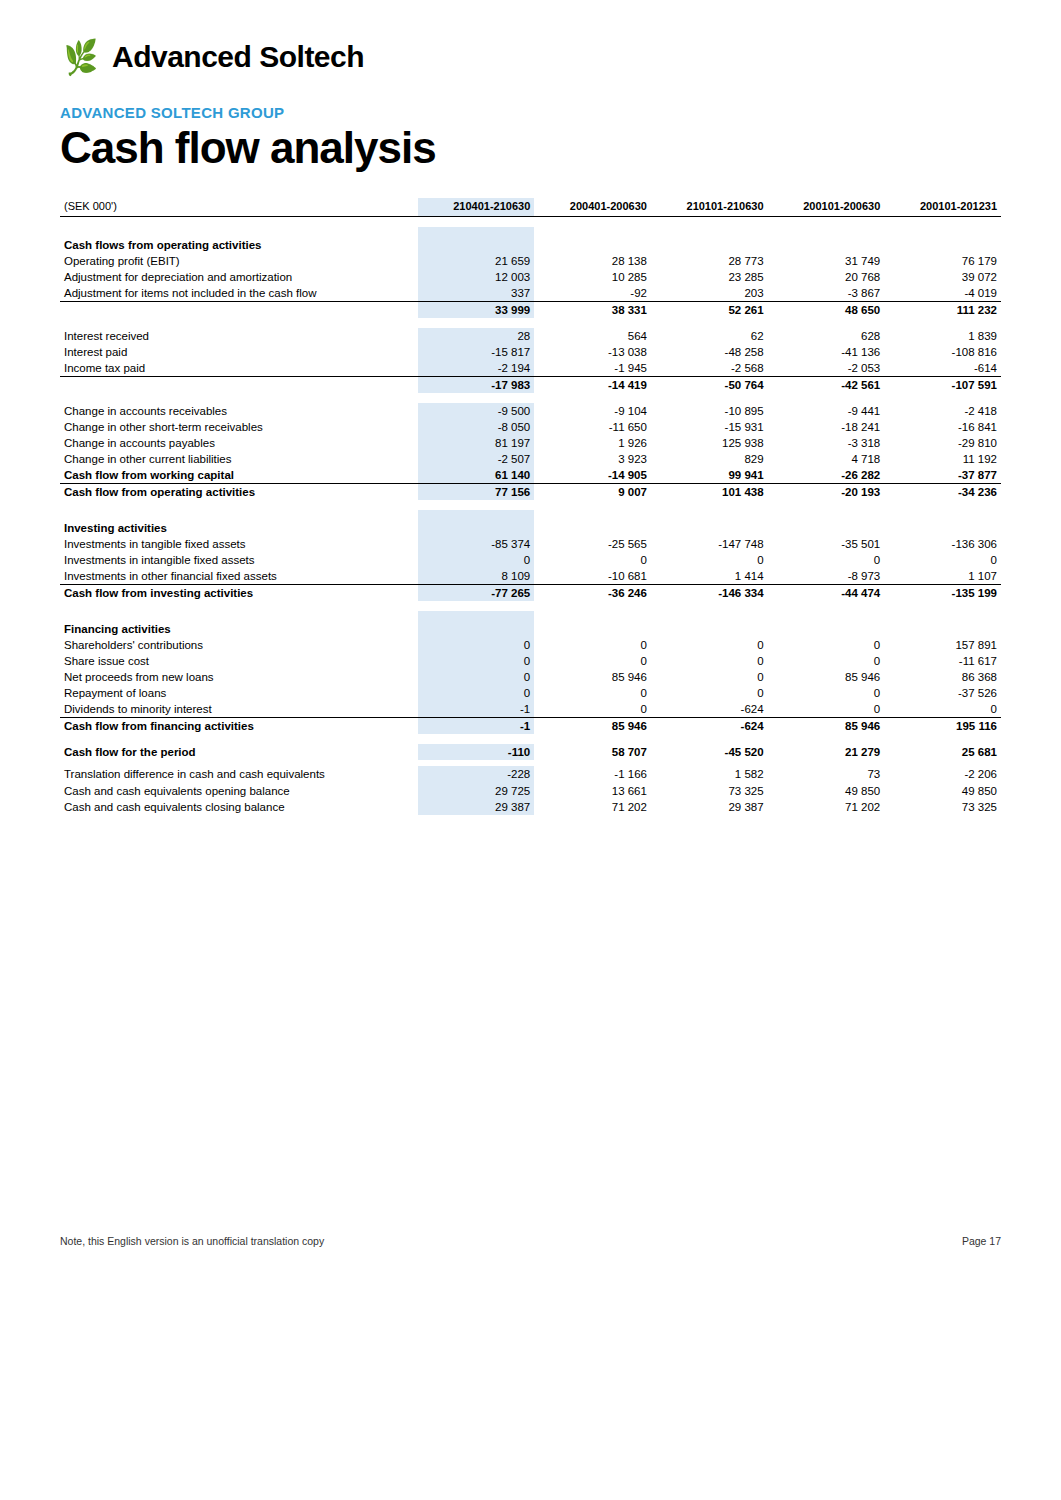🌿 Advanced Soltech
ADVANCED SOLTECH GROUP
Cash flow analysis
| (SEK 000') | 210401-210630 | 200401-200630 | 210101-210630 | 200101-200630 | 200101-201231 |
| --- | --- | --- | --- | --- | --- |
| Cash flows from operating activities | | | | | |
| Operating profit (EBIT) | 21 659 | 28 138 | 28 773 | 31 749 | 76 179 |
| Adjustment for depreciation and amortization | 12 003 | 10 285 | 23 285 | 20 768 | 39 072 |
| Adjustment for items not included in the cash flow | 337 | -92 | 203 | -3 867 | -4 019 |
| | 33 999 | 38 331 | 52 261 | 48 650 | 111 232 |
| Interest received | 28 | 564 | 62 | 628 | 1 839 |
| Interest paid | -15 817 | -13 038 | -48 258 | -41 136 | -108 816 |
| Income tax paid | -2 194 | -1 945 | -2 568 | -2 053 | -614 |
| | -17 983 | -14 419 | -50 764 | -42 561 | -107 591 |
| Change in accounts receivables | -9 500 | -9 104 | -10 895 | -9 441 | -2 418 |
| Change in other short-term receivables | -8 050 | -11 650 | -15 931 | -18 241 | -16 841 |
| Change in accounts payables | 81 197 | 1 926 | 125 938 | -3 318 | -29 810 |
| Change in other current liabilities | -2 507 | 3 923 | 829 | 4 718 | 11 192 |
| Cash flow from working capital | 61 140 | -14 905 | 99 941 | -26 282 | -37 877 |
| Cash flow from operating activities | 77 156 | 9 007 | 101 438 | -20 193 | -34 236 |
| Investing activities | | | | | |
| Investments in tangible fixed assets | -85 374 | -25 565 | -147 748 | -35 501 | -136 306 |
| Investments in intangible fixed assets | 0 | 0 | 0 | 0 | 0 |
| Investments in other financial fixed assets | 8 109 | -10 681 | 1 414 | -8 973 | 1 107 |
| Cash flow from investing activities | -77 265 | -36 246 | -146 334 | -44 474 | -135 199 |
| Financing activities | | | | | |
| Shareholders' contributions | 0 | 0 | 0 | 0 | 157 891 |
| Share issue cost | 0 | 0 | 0 | 0 | -11 617 |
| Net proceeds from new loans | 0 | 85 946 | 0 | 85 946 | 86 368 |
| Repayment of loans | 0 | 0 | 0 | 0 | -37 526 |
| Dividends to minority interest | -1 | 0 | -624 | 0 | 0 |
| Cash flow from financing activities | -1 | 85 946 | -624 | 85 946 | 195 116 |
| Cash flow for the period | -110 | 58 707 | -45 520 | 21 279 | 25 681 |
| Translation difference in cash and cash equivalents | -228 | -1 166 | 1 582 | 73 | -2 206 |
| Cash and cash equivalents opening balance | 29 725 | 13 661 | 73 325 | 49 850 | 49 850 |
| Cash and cash equivalents closing balance | 29 387 | 71 202 | 29 387 | 71 202 | 73 325 |
Note, this English version is an unofficial translation copy Page 17